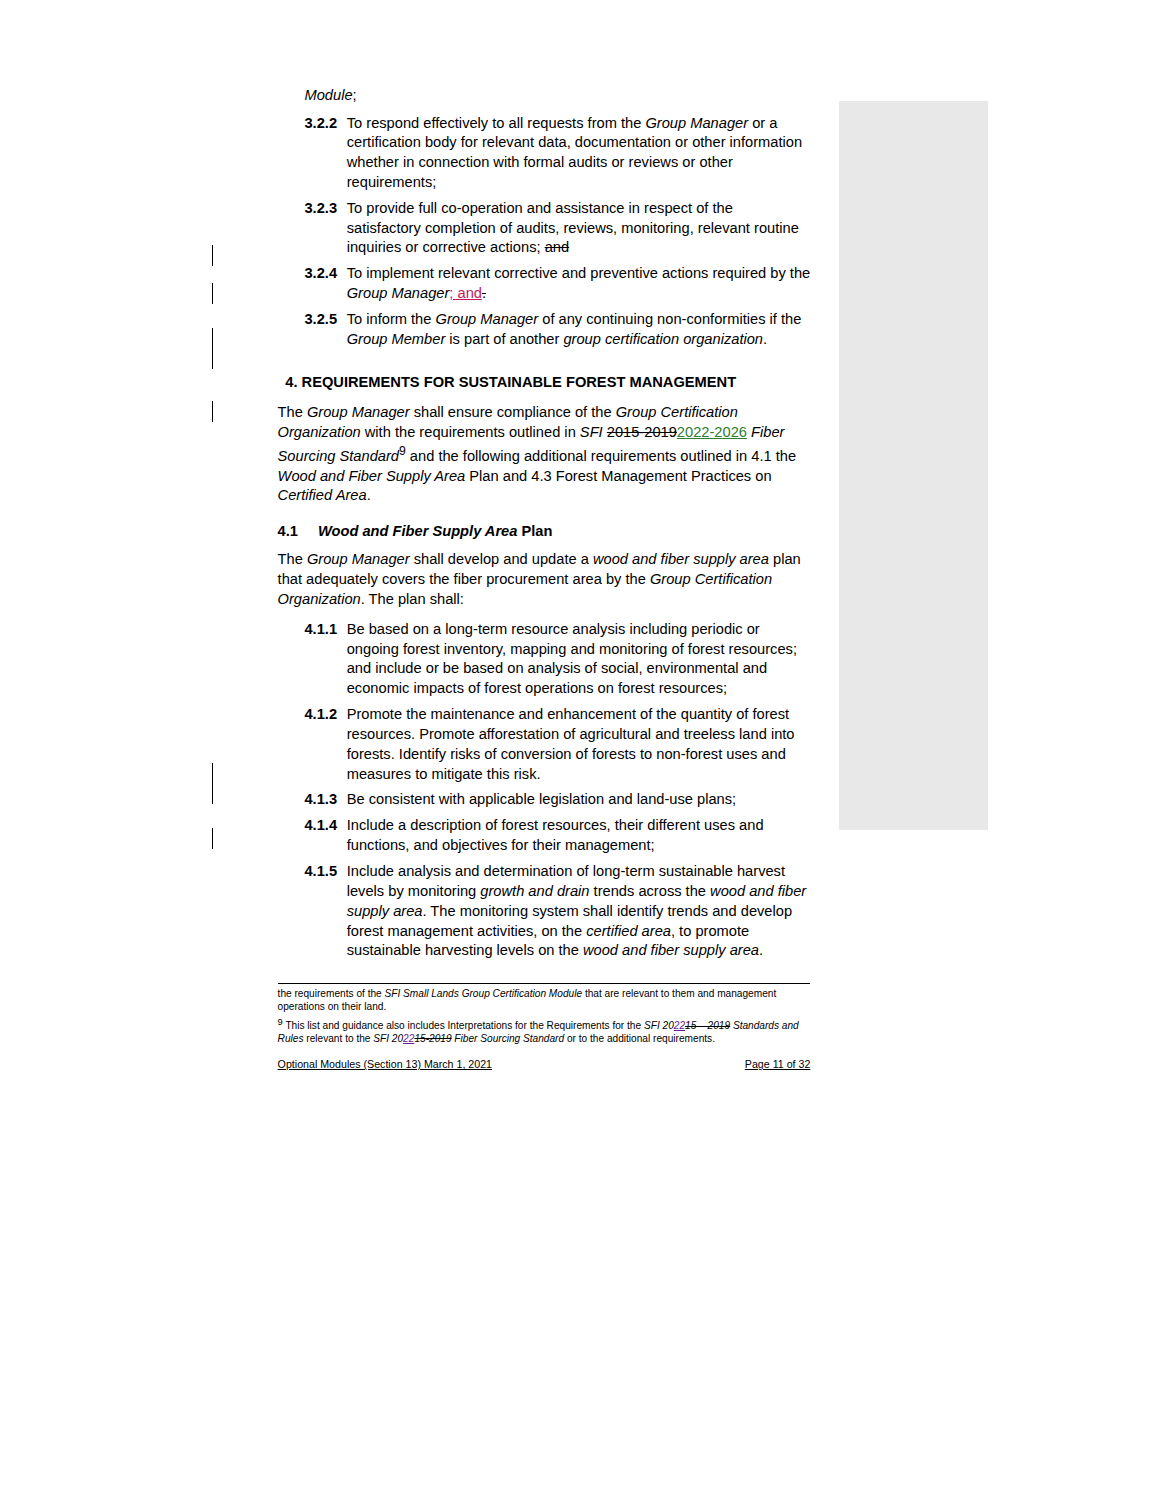Module;
3.2.2
To respond effectively to all requests from the Group Manager or a certification body for relevant data, documentation or other information whether in connection with formal audits or reviews or other requirements;
3.2.3
To provide full co-operation and assistance in respect of the satisfactory completion of audits, reviews, monitoring, relevant routine inquiries or corrective actions; and
3.2.4
To implement relevant corrective and preventive actions required by the Group Manager; and.
3.2.5
To inform the Group Manager of any continuing non-conformities if the Group Member is part of another group certification organization.
4. REQUIREMENTS FOR SUSTAINABLE FOREST MANAGEMENT
The Group Manager shall ensure compliance of the Group Certification Organization with the requirements outlined in SFI 2015-20192022-2026 Fiber Sourcing Standard9 and the following additional requirements outlined in 4.1 the Wood and Fiber Supply Area Plan and 4.3 Forest Management Practices on Certified Area.
4.1 Wood and Fiber Supply Area Plan
The Group Manager shall develop and update a wood and fiber supply area plan that adequately covers the fiber procurement area by the Group Certification Organization. The plan shall:
4.1.1
Be based on a long-term resource analysis including periodic or ongoing forest inventory, mapping and monitoring of forest resources; and include or be based on analysis of social, environmental and economic impacts of forest operations on forest resources;
4.1.2
Promote the maintenance and enhancement of the quantity of forest resources. Promote afforestation of agricultural and treeless land into forests. Identify risks of conversion of forests to non-forest uses and measures to mitigate this risk.
4.1.3
Be consistent with applicable legislation and land-use plans;
4.1.4
Include a description of forest resources, their different uses and functions, and objectives for their management;
4.1.5
Include analysis and determination of long-term sustainable harvest levels by monitoring growth and drain trends across the wood and fiber supply area. The monitoring system shall identify trends and develop forest management activities, on the certified area, to promote sustainable harvesting levels on the wood and fiber supply area.
the requirements of the SFI Small Lands Group Certification Module that are relevant to them and management operations on their land.
9 This list and guidance also includes Interpretations for the Requirements for the SFI 202215 – 2019 Standards and Rules relevant to the SFI 202215-2019 Fiber Sourcing Standard or to the additional requirements.
Optional Modules (Section 13) March 1, 2021
Page 11 of 32